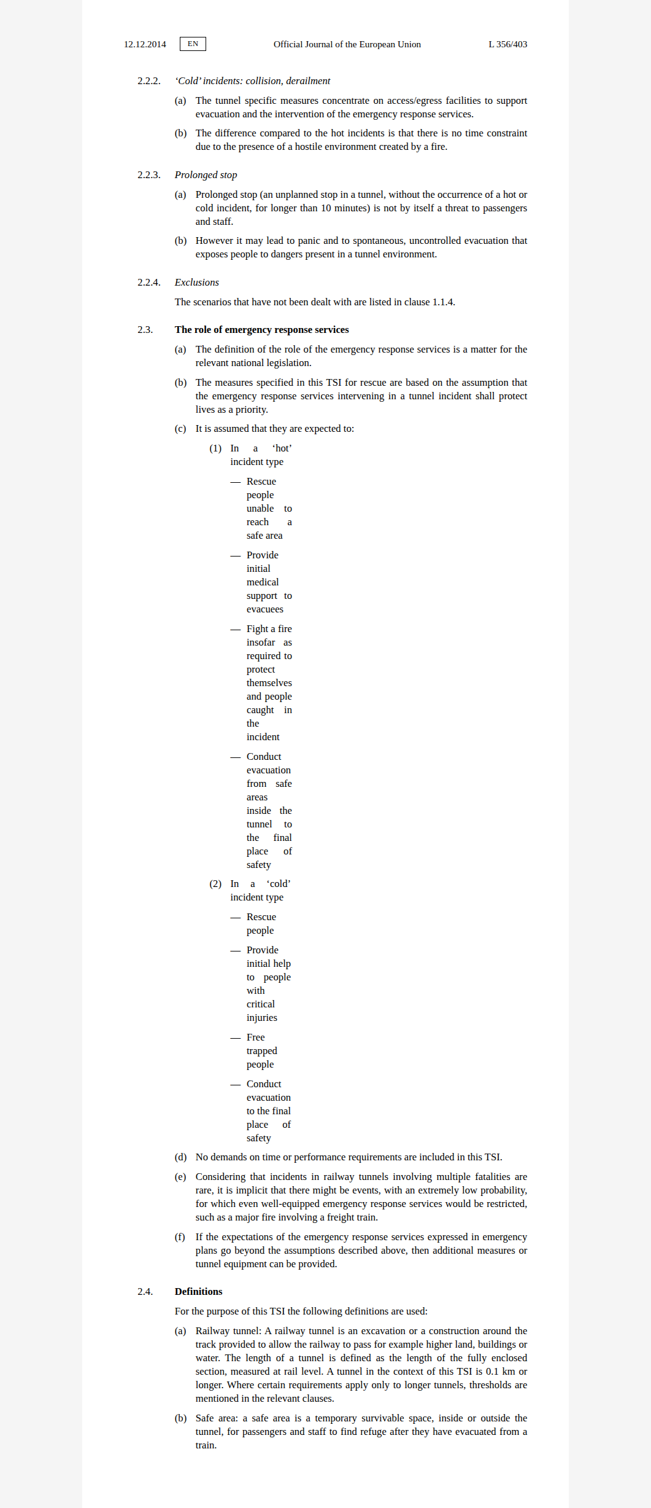12.12.2014 EN Official Journal of the European Union L 356/403
2.2.2.
‘Cold’ incidents: collision, derailment
(a) The tunnel specific measures concentrate on access/egress facilities to support evacuation and the intervention of the emergency response services.
(b) The difference compared to the hot incidents is that there is no time constraint due to the presence of a hostile environment created by a fire.
2.2.3.
Prolonged stop
(a) Prolonged stop (an unplanned stop in a tunnel, without the occurrence of a hot or cold incident, for longer than 10 minutes) is not by itself a threat to passengers and staff.
(b) However it may lead to panic and to spontaneous, uncontrolled evacuation that exposes people to dangers present in a tunnel environment.
2.2.4.
Exclusions
The scenarios that have not been dealt with are listed in clause 1.1.4.
2.3.
The role of emergency response services
(a) The definition of the role of the emergency response services is a matter for the relevant national legislation.
(b) The measures specified in this TSI for rescue are based on the assumption that the emergency response services intervening in a tunnel incident shall protect lives as a priority.
(c) It is assumed that they are expected to:
(1) In a ‘hot’ incident type
—Rescue people unable to reach a safe area
—Provide initial medical support to evacuees
—Fight a fire insofar as required to protect themselves and people caught in the incident
—Conduct evacuation from safe areas inside the tunnel to the final place of safety
(2) In a ‘cold’ incident type
—Rescue people
—Provide initial help to people with critical injuries
—Free trapped people
—Conduct evacuation to the final place of safety
(d) No demands on time or performance requirements are included in this TSI.
(e) Considering that incidents in railway tunnels involving multiple fatalities are rare, it is implicit that there might be events, with an extremely low probability, for which even well-equipped emergency response services would be restricted, such as a major fire involving a freight train.
(f) If the expectations of the emergency response services expressed in emergency plans go beyond the assumptions described above, then additional measures or tunnel equipment can be provided.
2.4.
Definitions
For the purpose of this TSI the following definitions are used:
(a) Railway tunnel: A railway tunnel is an excavation or a construction around the track provided to allow the railway to pass for example higher land, buildings or water. The length of a tunnel is defined as the length of the fully enclosed section, measured at rail level. A tunnel in the context of this TSI is 0.1 km or longer. Where certain requirements apply only to longer tunnels, thresholds are mentioned in the relevant clauses.
(b) Safe area: a safe area is a temporary survivable space, inside or outside the tunnel, for passengers and staff to find refuge after they have evacuated from a train.